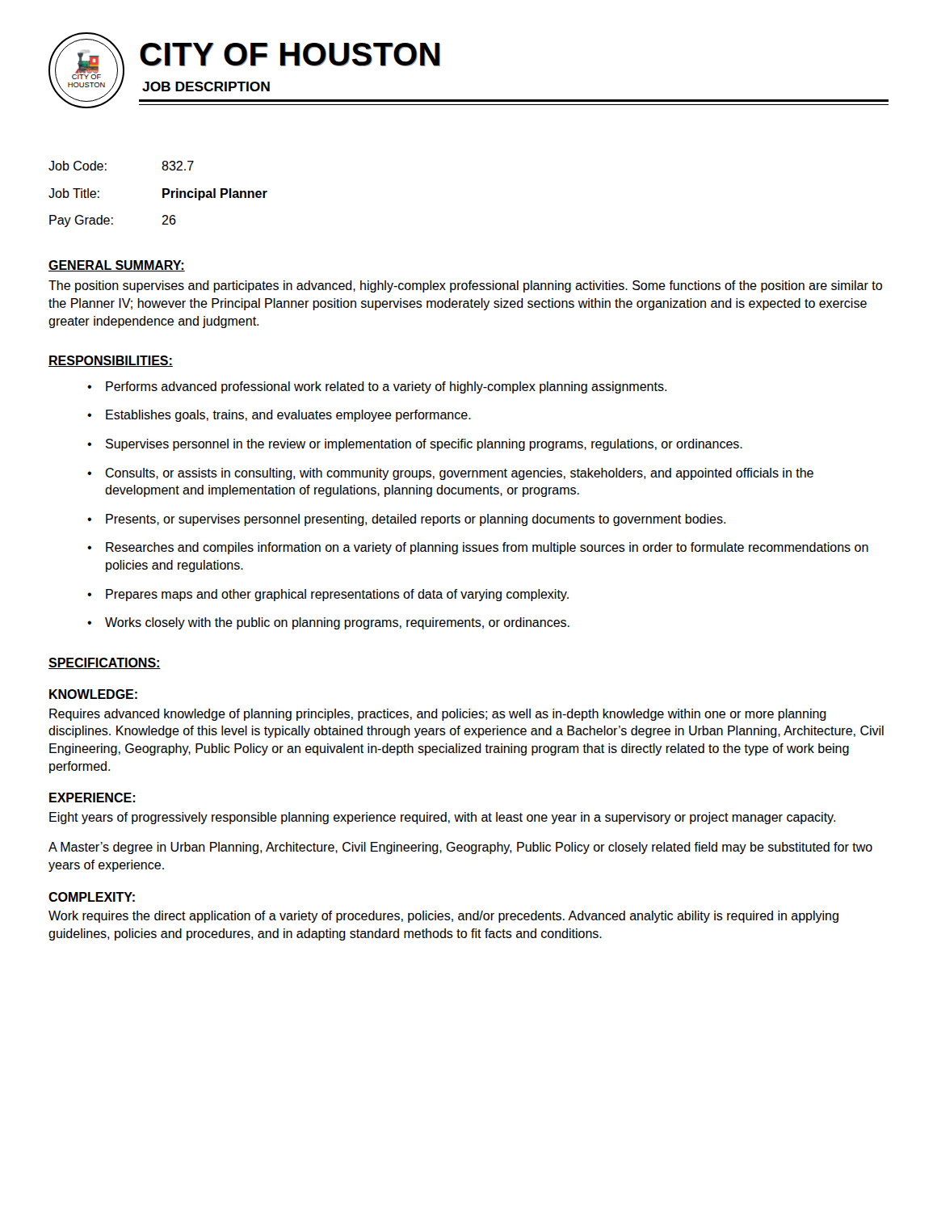🚂
CITY OF HOUSTON
CITY OF HOUSTON
JOB DESCRIPTION
| Job Code: | 832.7 |
| Job Title: | Principal Planner |
| Pay Grade: | 26 |
GENERAL SUMMARY:
The position supervises and participates in advanced, highly-complex professional planning activities. Some functions of the position are similar to the Planner IV; however the Principal Planner position supervises moderately sized sections within the organization and is expected to exercise greater independence and judgment.
RESPONSIBILITIES:
Performs advanced professional work related to a variety of highly-complex planning assignments.
Establishes goals, trains, and evaluates employee performance.
Supervises personnel in the review or implementation of specific planning programs, regulations, or ordinances.
Consults, or assists in consulting, with community groups, government agencies, stakeholders, and appointed officials in the development and implementation of regulations, planning documents, or programs.
Presents, or supervises personnel presenting, detailed reports or planning documents to government bodies.
Researches and compiles information on a variety of planning issues from multiple sources in order to formulate recommendations on policies and regulations.
Prepares maps and other graphical representations of data of varying complexity.
Works closely with the public on planning programs, requirements, or ordinances.
SPECIFICATIONS:
KNOWLEDGE:
Requires advanced knowledge of planning principles, practices, and policies; as well as in-depth knowledge within one or more planning disciplines. Knowledge of this level is typically obtained through years of experience and a Bachelor’s degree in Urban Planning, Architecture, Civil Engineering, Geography, Public Policy or an equivalent in-depth specialized training program that is directly related to the type of work being performed.
EXPERIENCE:
Eight years of progressively responsible planning experience required, with at least one year in a supervisory or project manager capacity.
A Master’s degree in Urban Planning, Architecture, Civil Engineering, Geography, Public Policy or closely related field may be substituted for two years of experience.
COMPLEXITY:
Work requires the direct application of a variety of procedures, policies, and/or precedents. Advanced analytic ability is required in applying guidelines, policies and procedures, and in adapting standard methods to fit facts and conditions.